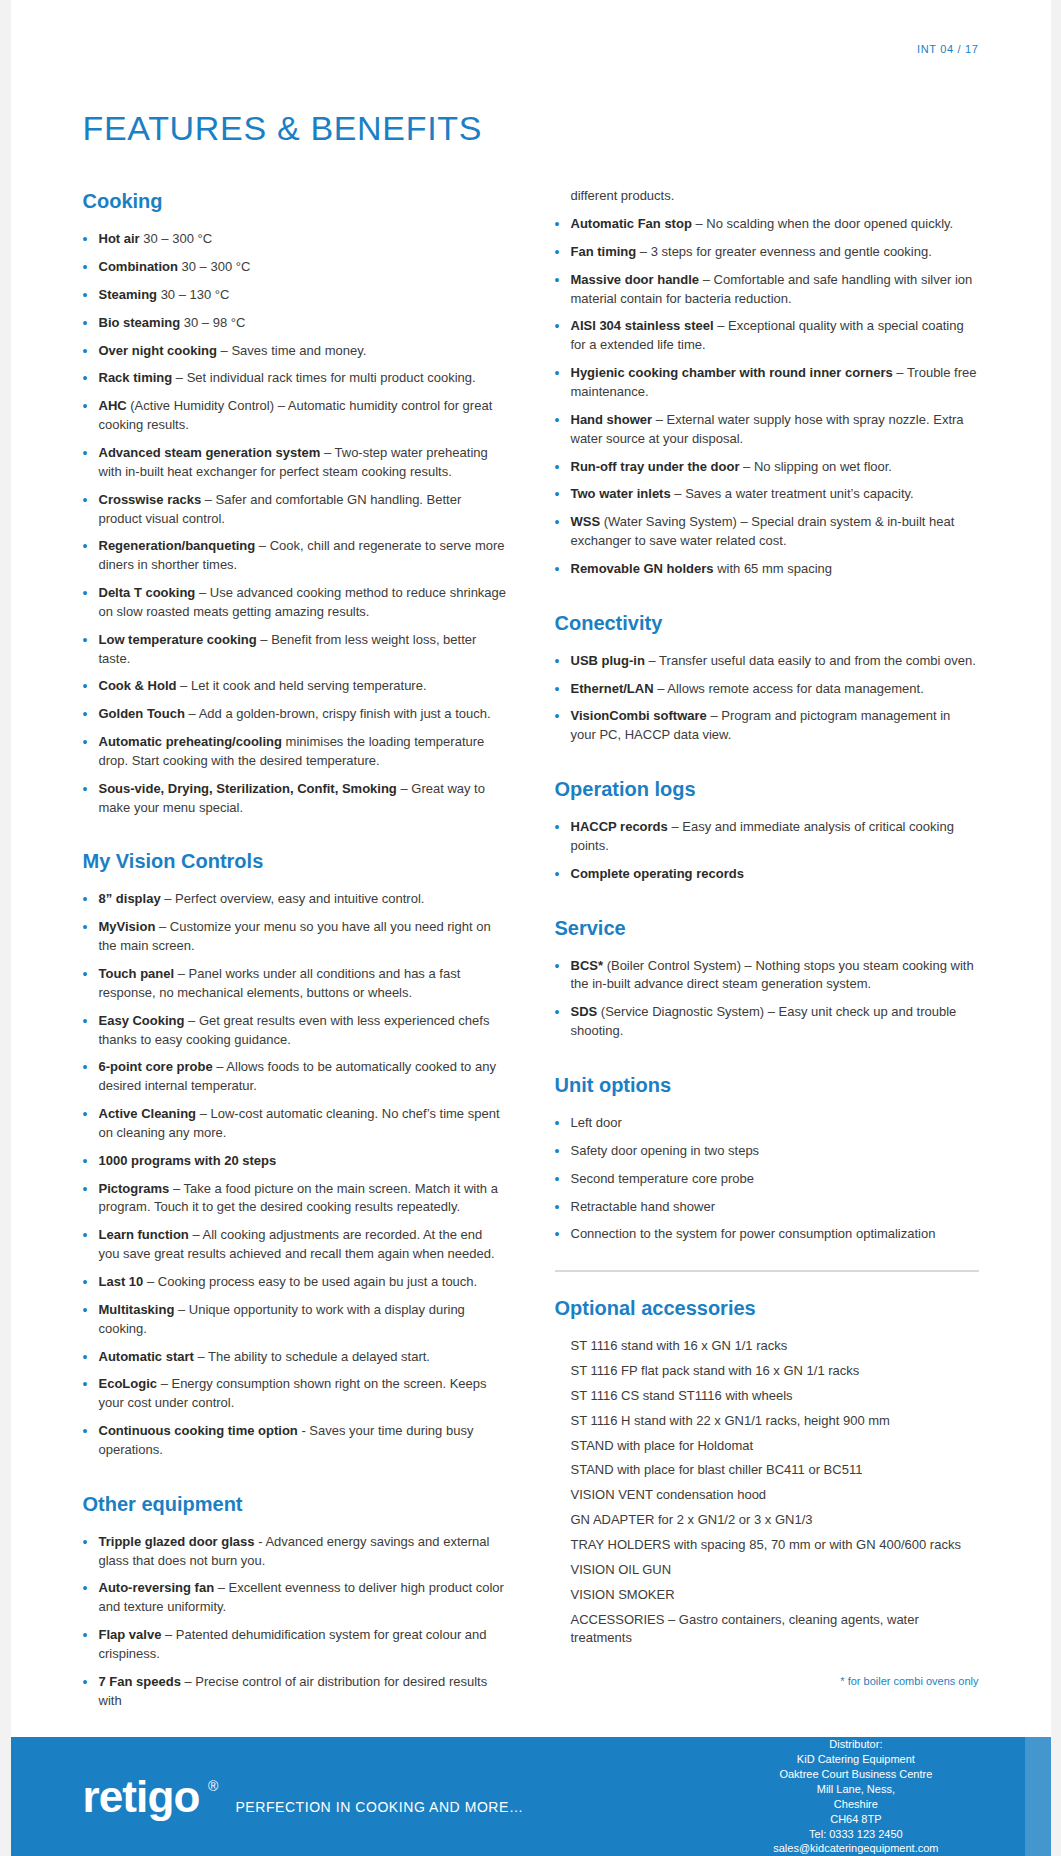INT 04 / 17
FEATURES & BENEFITS
Cooking
Hot air 30 – 300 °C
Combination 30 – 300 °C
Steaming 30 – 130 °C
Bio steaming 30 – 98 °C
Over night cooking – Saves time and money.
Rack timing – Set individual rack times for multi product cooking.
AHC (Active Humidity Control) – Automatic humidity control for great cooking results.
Advanced steam generation system – Two-step water preheating with in-built heat exchanger for perfect steam cooking results.
Crosswise racks – Safer and comfortable GN handling. Better product visual control.
Regeneration/banqueting – Cook, chill and regenerate to serve more diners in shorther times.
Delta T cooking – Use advanced cooking method to reduce shrinkage on slow roasted meats getting amazing results.
Low temperature cooking – Benefit from less weight loss, better taste.
Cook & Hold – Let it cook and held serving temperature.
Golden Touch – Add a golden-brown, crispy finish with just a touch.
Automatic preheating/cooling minimises the loading temperature drop. Start cooking with the desired temperature.
Sous-vide, Drying, Sterilization, Confit, Smoking – Great way to make your menu special.
My Vision Controls
8” display – Perfect overview, easy and intuitive control.
MyVision – Customize your menu so you have all you need right on the main screen.
Touch panel – Panel works under all conditions and has a fast response, no mechanical elements, buttons or wheels.
Easy Cooking – Get great results even with less experienced chefs thanks to easy cooking guidance.
6-point core probe – Allows foods to be automatically cooked to any desired internal temperatur.
Active Cleaning – Low-cost automatic cleaning. No chef’s time spent on cleaning any more.
1000 programs with 20 steps
Pictograms – Take a food picture on the main screen. Match it with a program. Touch it to get the desired cooking results repeatedly.
Learn function – All cooking adjustments are recorded. At the end you save great results achieved and recall them again when needed.
Last 10 – Cooking process easy to be used again bu just a touch.
Multitasking – Unique opportunity to work with a display during cooking.
Automatic start – The ability to schedule a delayed start.
EcoLogic – Energy consumption shown right on the screen. Keeps your cost under control.
Continuous cooking time option - Saves your time during busy operations.
Other equipment
Tripple glazed door glass - Advanced energy savings and external glass that does not burn you.
Auto-reversing fan – Excellent evenness to deliver high product color and texture uniformity.
Flap valve – Patented dehumidification system for great colour and crispiness.
7 Fan speeds – Precise control of air distribution for desired results with
different products.
Automatic Fan stop – No scalding when the door opened quickly.
Fan timing – 3 steps for greater evenness and gentle cooking.
Massive door handle – Comfortable and safe handling with silver ion material contain for bacteria reduction.
AISI 304 stainless steel – Exceptional quality with a special coating for a extended life time.
Hygienic cooking chamber with round inner corners – Trouble free maintenance.
Hand shower – External water supply hose with spray nozzle. Extra water source at your disposal.
Run-off tray under the door – No slipping on wet floor.
Two water inlets – Saves a water treatment unit’s capacity.
WSS (Water Saving System) – Special drain system & in-built heat exchanger to save water related cost.
Removable GN holders with 65 mm spacing
Conectivity
USB plug-in – Transfer useful data easily to and from the combi oven.
Ethernet/LAN – Allows remote access for data management.
VisionCombi software – Program and pictogram management in your PC, HACCP data view.
Operation logs
HACCP records – Easy and immediate analysis of critical cooking points.
Complete operating records
Service
BCS* (Boiler Control System) – Nothing stops you steam cooking with the in-built advance direct steam generation system.
SDS (Service Diagnostic System) – Easy unit check up and trouble shooting.
Unit options
Left door
Safety door opening in two steps
Second temperature core probe
Retractable hand shower
Connection to the system for power consumption optimalization
Optional accessories
ST 1116 stand with 16 x GN 1/1 racks
ST 1116 FP flat pack stand with 16 x GN 1/1 racks
ST 1116 CS stand ST1116 with wheels
ST 1116 H stand with 22 x GN1/1 racks, height 900 mm
STAND with place for Holdomat
STAND with place for blast chiller BC411 or BC511
VISION VENT condensation hood
GN ADAPTER for 2 x GN1/2 or 3 x GN1/3
TRAY HOLDERS with spacing 85, 70 mm or with GN 400/600 racks
VISION OIL GUN
VISION SMOKER
ACCESSORIES – Gastro containers, cleaning agents, water treatments
* for boiler combi ovens only
retigo®
Perfection in cooking and more…
Distributor:
KiD Catering Equipment
Oaktree Court Business Centre
Mill Lane, Ness,
Cheshire
CH64 8TP
Tel: 0333 123 2450
sales@kidcateringequipment.com